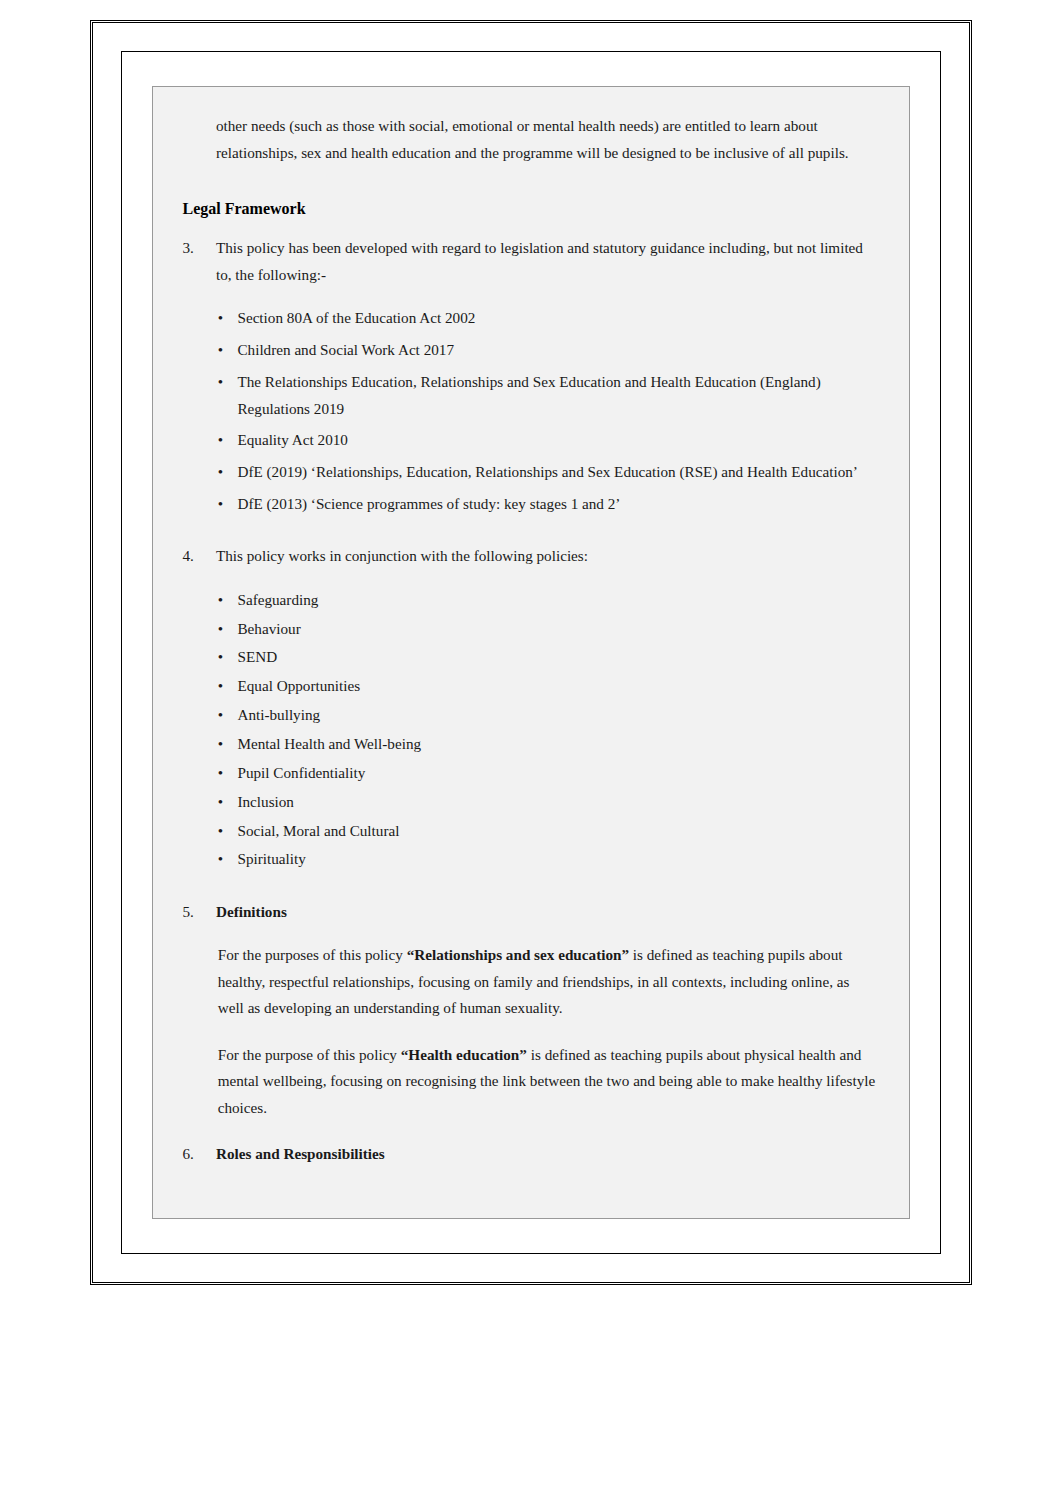other needs (such as those with social, emotional or mental health needs) are entitled to learn about relationships, sex and health education and the programme will be designed to be inclusive of all pupils.
Legal Framework
3. This policy has been developed with regard to legislation and statutory guidance including, but not limited to, the following:-
Section 80A of the Education Act 2002
Children and Social Work Act 2017
The Relationships Education, Relationships and Sex Education and Health Education (England) Regulations 2019
Equality Act 2010
DfE (2019) ‘Relationships, Education, Relationships and Sex Education (RSE) and Health Education’
DfE (2013) ‘Science programmes of study: key stages 1 and 2’
4. This policy works in conjunction with the following policies:
Safeguarding
Behaviour
SEND
Equal Opportunities
Anti-bullying
Mental Health and Well-being
Pupil Confidentiality
Inclusion
Social, Moral and Cultural
Spirituality
5. Definitions
For the purposes of this policy “Relationships and sex education” is defined as teaching pupils about healthy, respectful relationships, focusing on family and friendships, in all contexts, including online, as well as developing an understanding of human sexuality.
For the purpose of this policy “Health education” is defined as teaching pupils about physical health and mental wellbeing, focusing on recognising the link between the two and being able to make healthy lifestyle choices.
6. Roles and Responsibilities